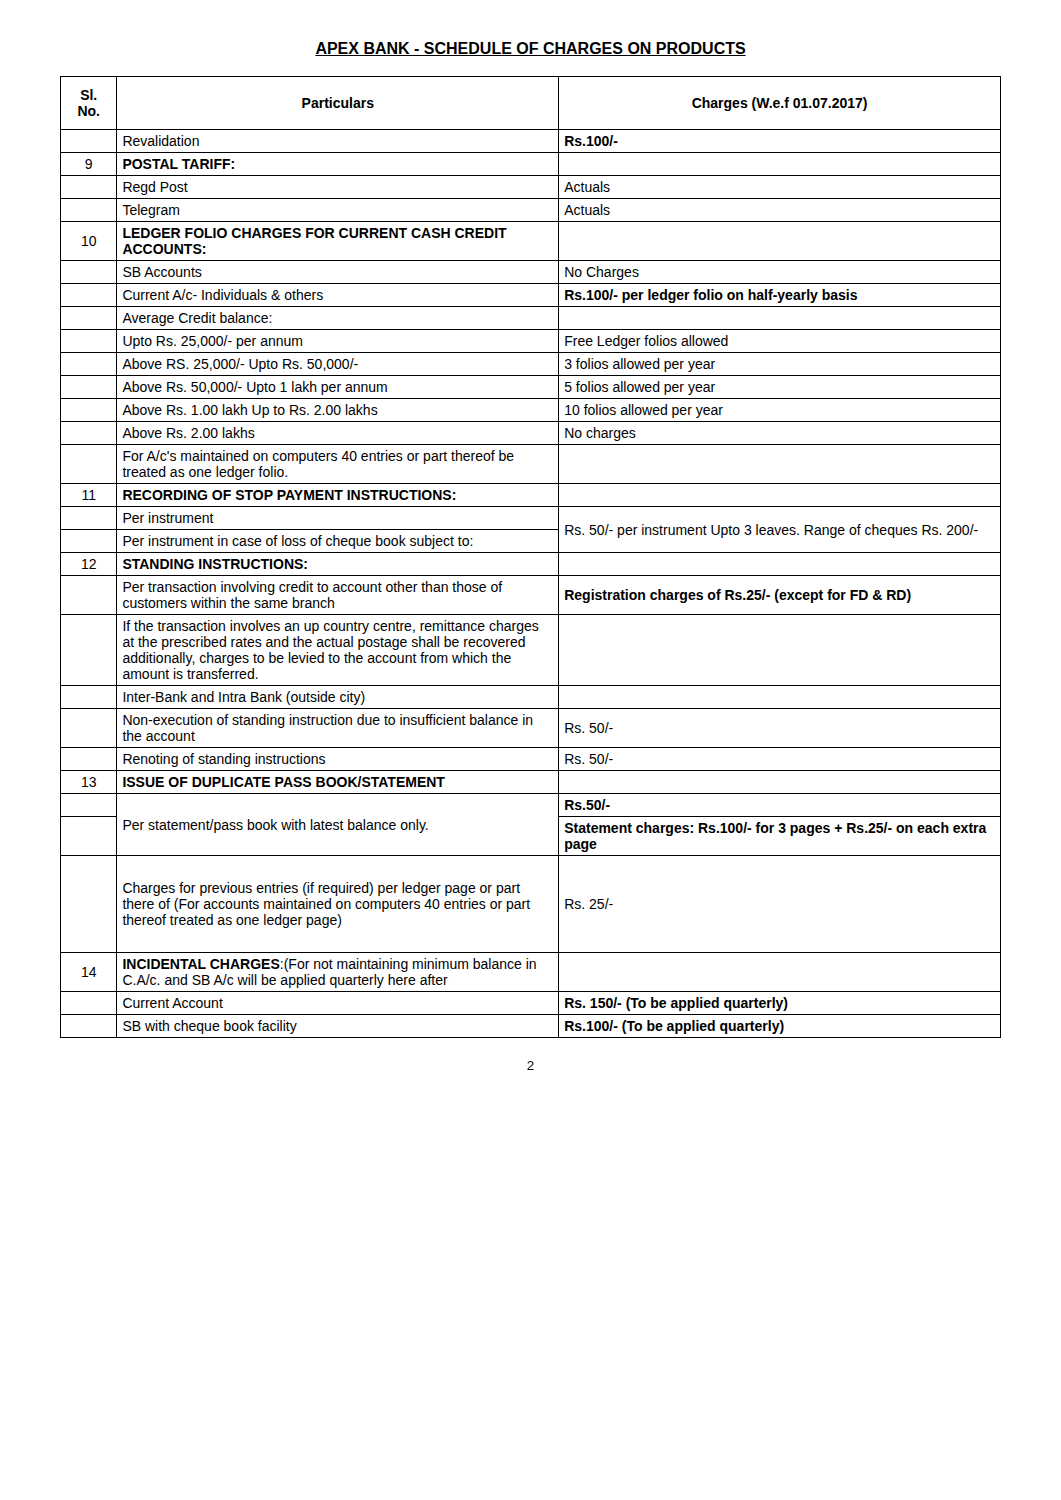APEX BANK - SCHEDULE OF CHARGES ON PRODUCTS
| Sl. No. | Particulars | Charges (W.e.f 01.07.2017) |
| --- | --- | --- |
| | Revalidation | Rs.100/- |
| 9 | POSTAL TARIFF: | |
| | Regd Post | Actuals |
| | Telegram | Actuals |
| 10 | LEDGER FOLIO CHARGES FOR CURRENT CASH CREDIT ACCOUNTS: | |
| | SB Accounts | No Charges |
| | Current A/c- Individuals & others | Rs.100/- per ledger folio on half-yearly basis |
| | Average Credit balance: | |
| | Upto Rs. 25,000/- per annum | Free Ledger folios allowed |
| | Above RS. 25,000/- Upto Rs. 50,000/- | 3 folios allowed per year |
| | Above Rs. 50,000/- Upto 1 lakh per annum | 5 folios allowed per year |
| | Above Rs. 1.00 lakh Up to Rs. 2.00 lakhs | 10 folios allowed per year |
| | Above Rs. 2.00 lakhs | No charges |
| | For A/c's maintained on computers 40 entries or part thereof be treated as one ledger folio. | |
| 11 | RECORDING OF STOP PAYMENT INSTRUCTIONS: | |
| | Per instrument | Rs. 50/- per instrument Upto 3 leaves. Range of cheques Rs. 200/- |
| | Per instrument in case of loss of cheque book subject to: |
| 12 | STANDING INSTRUCTIONS: | |
| | Per transaction involving credit to account other than those of customers within the same branch | Registration charges of Rs.25/- (except for FD & RD) |
| | If the transaction involves an up country centre, remittance charges at the prescribed rates and the actual postage shall be recovered additionally, charges to be levied to the account from which the amount is transferred. | |
| | Inter-Bank and Intra Bank (outside city) | |
| | Non-execution of standing instruction due to insufficient balance in the account | Rs. 50/- |
| | Renoting of standing instructions | Rs. 50/- |
| 13 | ISSUE OF DUPLICATE PASS BOOK/STATEMENT | |
| | Per statement/pass book with latest balance only. | Rs.50/- |
| | Statement charges: Rs.100/- for 3 pages + Rs.25/- on each extra page |
| | Charges for previous entries (if required) per ledger page or part there of (For accounts maintained on computers 40 entries or part thereof treated as one ledger page) | Rs. 25/- |
| 14 | INCIDENTAL CHARGES :(For not maintaining minimum balance in C.A/c. and SB A/c will be applied quarterly here after | |
| | Current Account | Rs. 150/- (To be applied quarterly) |
| | SB with cheque book facility | Rs.100/- (To be applied quarterly) |
2